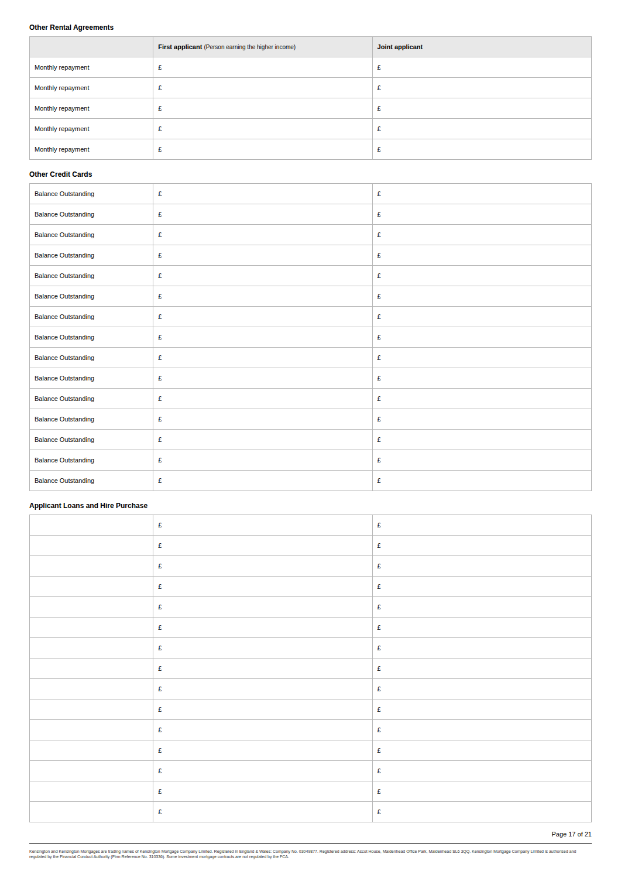Other Rental Agreements
| | First applicant (Person earning the higher income) | Joint applicant |
| --- | --- | --- |
| Monthly repayment | £ | £ |
| Monthly repayment | £ | £ |
| Monthly repayment | £ | £ |
| Monthly repayment | £ | £ |
| Monthly repayment | £ | £ |
Other Credit Cards
| Balance Outstanding | £ | £ |
| Balance Outstanding | £ | £ |
| Balance Outstanding | £ | £ |
| Balance Outstanding | £ | £ |
| Balance Outstanding | £ | £ |
| Balance Outstanding | £ | £ |
| Balance Outstanding | £ | £ |
| Balance Outstanding | £ | £ |
| Balance Outstanding | £ | £ |
| Balance Outstanding | £ | £ |
| Balance Outstanding | £ | £ |
| Balance Outstanding | £ | £ |
| Balance Outstanding | £ | £ |
| Balance Outstanding | £ | £ |
| Balance Outstanding | £ | £ |
Applicant Loans and Hire Purchase
| | £ | £ |
| | £ | £ |
| | £ | £ |
| | £ | £ |
| | £ | £ |
| | £ | £ |
| | £ | £ |
| | £ | £ |
| | £ | £ |
| | £ | £ |
| | £ | £ |
| | £ | £ |
| | £ | £ |
| | £ | £ |
| | £ | £ |
Page 17 of 21
Kensington and Kensington Mortgages are trading names of Kensington Mortgage Company Limited. Registered in England & Wales: Company No. 03049877. Registered address: Ascot House, Maidenhead Office Park, Maidenhead SL6 3QQ. Kensington Mortgage Company Limited is authorised and regulated by the Financial Conduct Authority (Firm Reference No. 310336). Some investment mortgage contracts are not regulated by the FCA.